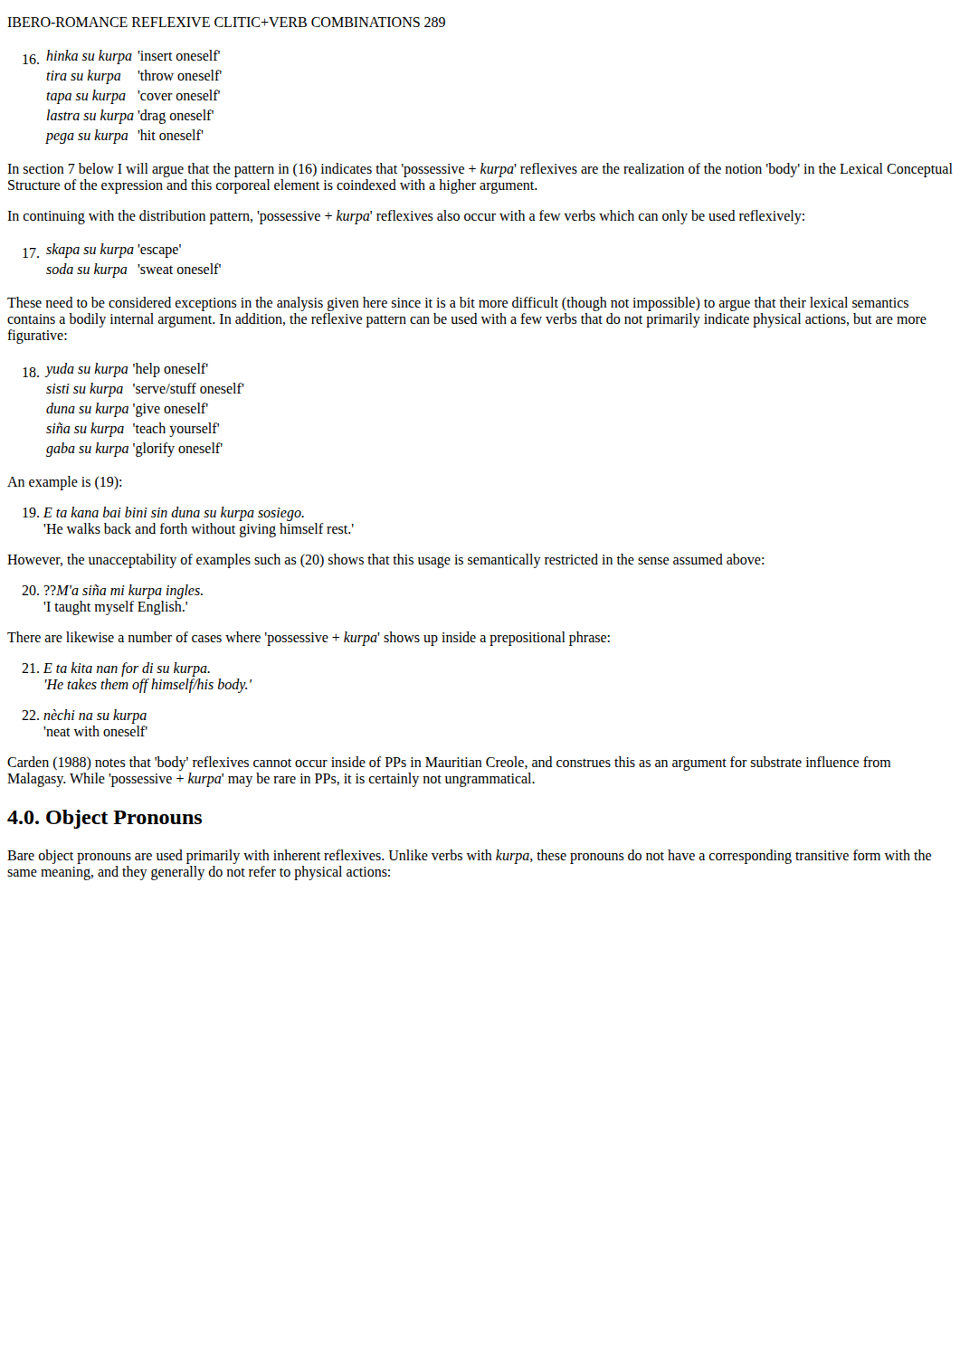IBERO-ROMANCE REFLEXIVE CLITIC+VERB COMBINATIONS 289
| hinka su kurpa | 'insert oneself' |
| tira su kurpa | 'throw oneself' |
| tapa su kurpa | 'cover oneself' |
| lastra su kurpa | 'drag oneself' |
| pega su kurpa | 'hit oneself' |
In section 7 below I will argue that the pattern in (16) indicates that 'possessive + kurpa' reflexives are the realization of the notion 'body' in the Lexical Conceptual Structure of the expression and this corporeal element is coindexed with a higher argument.
In continuing with the distribution pattern, 'possessive + kurpa' reflexives also occur with a few verbs which can only be used reflexively:
| skapa su kurpa | 'escape' |
| soda su kurpa | 'sweat oneself' |
These need to be considered exceptions in the analysis given here since it is a bit more difficult (though not impossible) to argue that their lexical semantics contains a bodily internal argument. In addition, the reflexive pattern can be used with a few verbs that do not primarily indicate physical actions, but are more figurative:
| yuda su kurpa | 'help oneself' |
| sisti su kurpa | 'serve/stuff oneself' |
| duna su kurpa | 'give oneself' |
| siña su kurpa | 'teach yourself' |
| gaba su kurpa | 'glorify oneself' |
An example is (19):
E ta kana bai bini sin duna su kurpa sosiego.
'He walks back and forth without giving himself rest.'
However, the unacceptability of examples such as (20) shows that this usage is semantically restricted in the sense assumed above:
??M'a siña mi kurpa ingles.
'I taught myself English.'
There are likewise a number of cases where 'possessive + kurpa' shows up inside a prepositional phrase:
E ta kita nan for di su kurpa.
'He takes them off himself/his body.'
nèchi na su kurpa
'neat with oneself'
Carden (1988) notes that 'body' reflexives cannot occur inside of PPs in Mauritian Creole, and construes this as an argument for substrate influence from Malagasy. While 'possessive + kurpa' may be rare in PPs, it is certainly not ungrammatical.
4.0. Object Pronouns
Bare object pronouns are used primarily with inherent reflexives. Unlike verbs with kurpa, these pronouns do not have a corresponding transitive form with the same meaning, and they generally do not refer to physical actions: